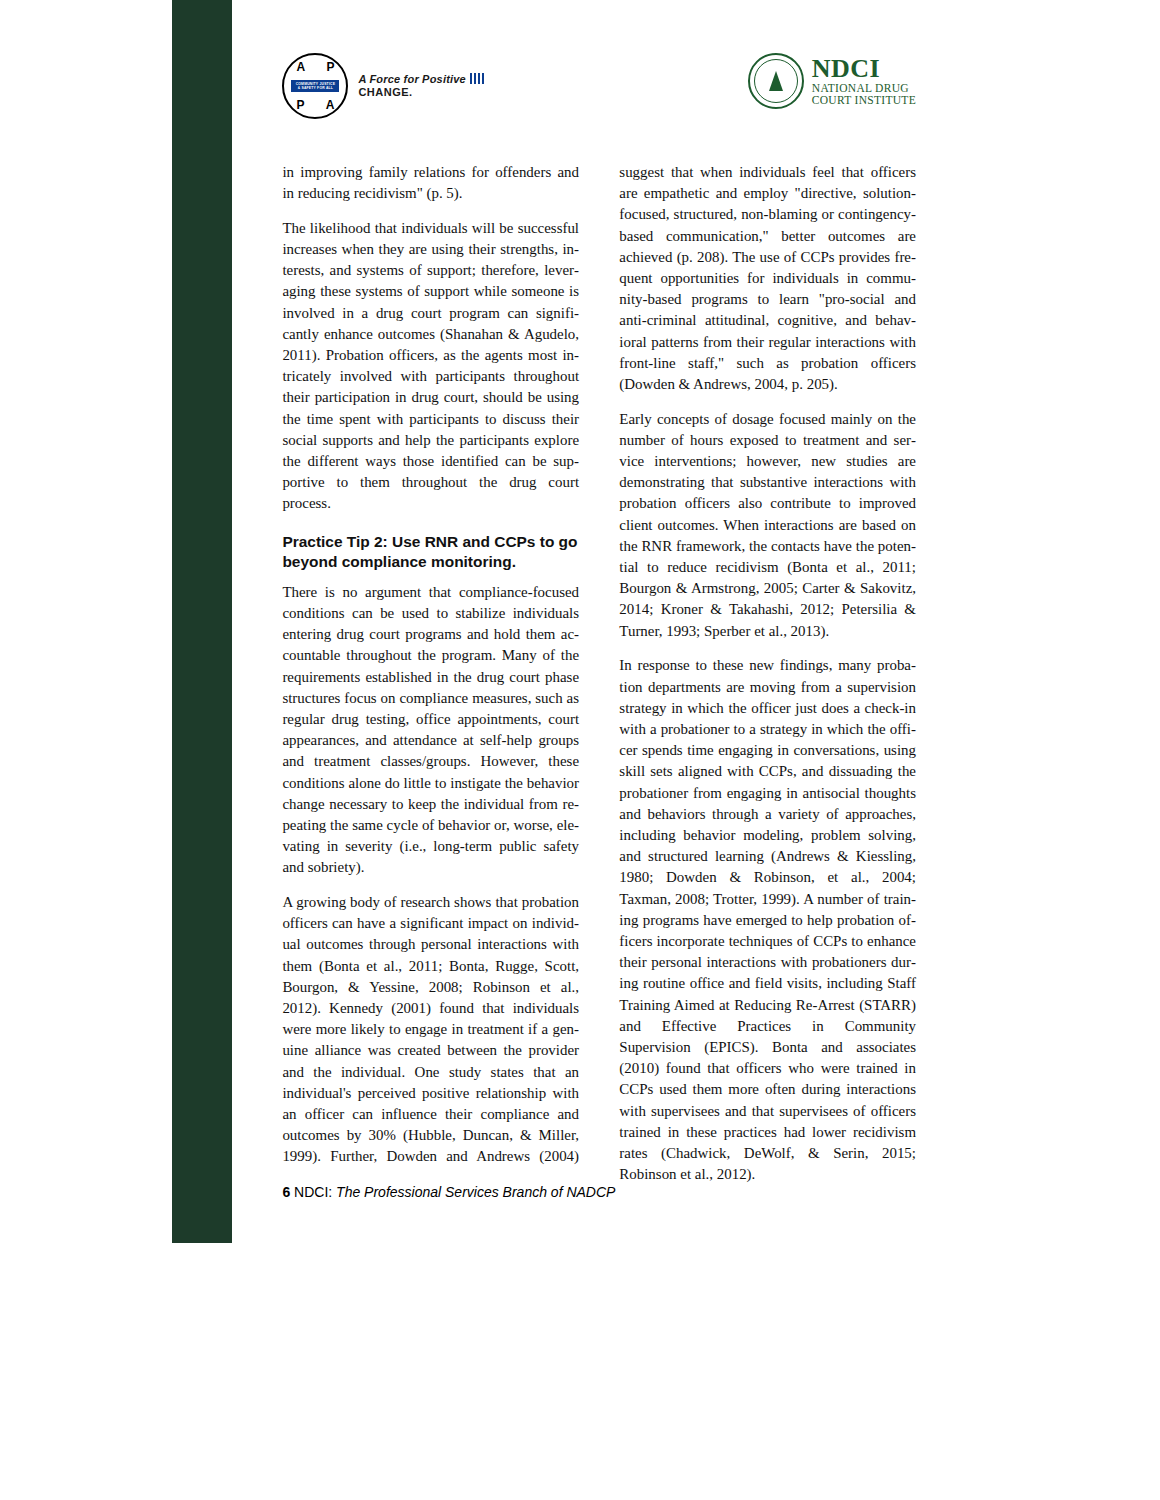A P P A
COMMUNITY JUSTICE
& SAFETY FOR ALL
A Force for Positive
CHANGE.
NDCI
NATIONAL DRUG
COURT INSTITUTE
in improving family relations for offenders and in reducing recidivism" (p. 5).
The likelihood that individuals will be successful increases when they are using their strengths, interests, and systems of support; therefore, leveraging these systems of support while someone is involved in a drug court program can significantly enhance outcomes (Shanahan & Agudelo, 2011). Probation officers, as the agents most intricately involved with participants throughout their participation in drug court, should be using the time spent with participants to discuss their social supports and help the participants explore the different ways those identified can be supportive to them throughout the drug court process.
Practice Tip 2: Use RNR and CCPs to go beyond compliance monitoring.
There is no argument that compliance-focused conditions can be used to stabilize individuals entering drug court programs and hold them accountable throughout the program. Many of the requirements established in the drug court phase structures focus on compliance measures, such as regular drug testing, office appointments, court appearances, and attendance at self-help groups and treatment classes/groups. However, these conditions alone do little to instigate the behavior change necessary to keep the individual from repeating the same cycle of behavior or, worse, elevating in severity (i.e., long-term public safety and sobriety).
A growing body of research shows that probation officers can have a significant impact on individual outcomes through personal interactions with them (Bonta et al., 2011; Bonta, Rugge, Scott, Bourgon, & Yessine, 2008; Robinson et al., 2012). Kennedy (2001) found that individuals were more likely to engage in treatment if a genuine alliance was created between the provider and the individual. One study states that an individual's perceived positive relationship with an officer can influence their compliance and outcomes by 30% (Hubble, Duncan, & Miller, 1999). Further, Dowden and Andrews (2004) suggest that when individuals feel that officers are empathetic and employ "directive, solution-focused, structured, non-blaming or contingency-based communication," better outcomes are achieved (p. 208). The use of CCPs provides frequent opportunities for individuals in community-based programs to learn "pro-social and anti-criminal attitudinal, cognitive, and behavioral patterns from their regular interactions with front-line staff," such as probation officers (Dowden & Andrews, 2004, p. 205).
Early concepts of dosage focused mainly on the number of hours exposed to treatment and service interventions; however, new studies are demonstrating that substantive interactions with probation officers also contribute to improved client outcomes. When interactions are based on the RNR framework, the contacts have the potential to reduce recidivism (Bonta et al., 2011; Bourgon & Armstrong, 2005; Carter & Sakovitz, 2014; Kroner & Takahashi, 2012; Petersilia & Turner, 1993; Sperber et al., 2013).
In response to these new findings, many probation departments are moving from a supervision strategy in which the officer just does a check-in with a probationer to a strategy in which the officer spends time engaging in conversations, using skill sets aligned with CCPs, and dissuading the probationer from engaging in antisocial thoughts and behaviors through a variety of approaches, including behavior modeling, problem solving, and structured learning (Andrews & Kiessling, 1980; Dowden & Robinson, et al., 2004; Taxman, 2008; Trotter, 1999). A number of training programs have emerged to help probation officers incorporate techniques of CCPs to enhance their personal interactions with probationers during routine office and field visits, including Staff Training Aimed at Reducing Re-Arrest (STARR) and Effective Practices in Community Supervision (EPICS). Bonta and associates (2010) found that officers who were trained in CCPs used them more often during interactions with supervisees and that supervisees of officers trained in these practices had lower recidivism rates (Chadwick, DeWolf, & Serin, 2015; Robinson et al., 2012).
6 NDCI: The Professional Services Branch of NADCP